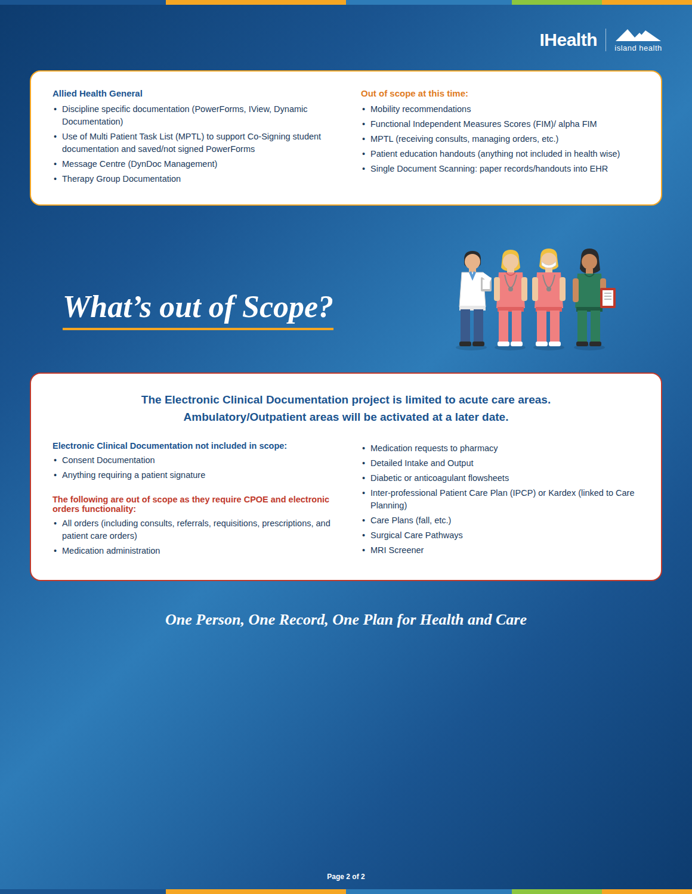IHealth island health
Allied Health General
Discipline specific documentation (PowerForms, IView, Dynamic Documentation)
Use of Multi Patient Task List (MPTL) to support Co-Signing student documentation and saved/not signed PowerForms
Message Centre (DynDoc Management)
Therapy Group Documentation
Out of scope at this time:
Mobility recommendations
Functional Independent Measures Scores (FIM)/ alpha FIM
MPTL (receiving consults, managing orders, etc.)
Patient education handouts (anything not included in health wise)
Single Document Scanning: paper records/handouts into EHR
What’s out of Scope?
The Electronic Clinical Documentation project is limited to acute care areas.
Ambulatory/Outpatient areas will be activated at a later date.
Electronic Clinical Documentation not included in scope:
Consent Documentation
Anything requiring a patient signature
The following are out of scope as they require CPOE and electronic orders functionality:
All orders (including consults, referrals, requisitions, prescriptions, and patient care orders)
Medication administration
Medication requests to pharmacy
Detailed Intake and Output
Diabetic or anticoagulant flowsheets
Inter-professional Patient Care Plan (IPCP) or Kardex (linked to Care Planning)
Care Plans (fall, etc.)
Surgical Care Pathways
MRI Screener
One Person, One Record, One Plan for Health and Care
Page 2 of 2